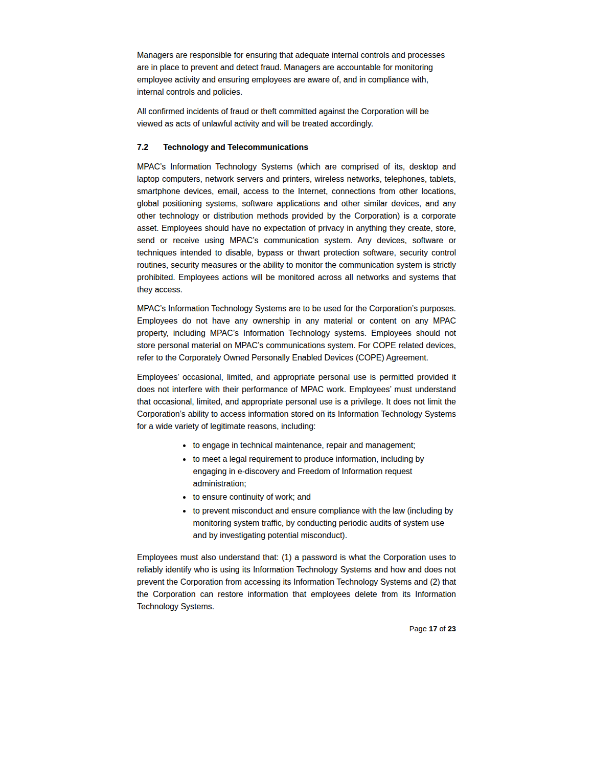Managers are responsible for ensuring that adequate internal controls and processes are in place to prevent and detect fraud. Managers are accountable for monitoring employee activity and ensuring employees are aware of, and in compliance with, internal controls and policies.
All confirmed incidents of fraud or theft committed against the Corporation will be viewed as acts of unlawful activity and will be treated accordingly.
7.2 Technology and Telecommunications
MPAC’s Information Technology Systems (which are comprised of its, desktop and laptop computers, network servers and printers, wireless networks, telephones, tablets, smartphone devices, email, access to the Internet, connections from other locations, global positioning systems, software applications and other similar devices, and any other technology or distribution methods provided by the Corporation) is a corporate asset. Employees should have no expectation of privacy in anything they create, store, send or receive using MPAC’s communication system. Any devices, software or techniques intended to disable, bypass or thwart protection software, security control routines, security measures or the ability to monitor the communication system is strictly prohibited. Employees actions will be monitored across all networks and systems that they access.
MPAC’s Information Technology Systems are to be used for the Corporation’s purposes. Employees do not have any ownership in any material or content on any MPAC property, including MPAC’s Information Technology systems. Employees should not store personal material on MPAC’s communications system. For COPE related devices, refer to the Corporately Owned Personally Enabled Devices (COPE) Agreement.
Employees’ occasional, limited, and appropriate personal use is permitted provided it does not interfere with their performance of MPAC work. Employees’ must understand that occasional, limited, and appropriate personal use is a privilege. It does not limit the Corporation’s ability to access information stored on its Information Technology Systems for a wide variety of legitimate reasons, including:
to engage in technical maintenance, repair and management;
to meet a legal requirement to produce information, including by engaging in e-discovery and Freedom of Information request administration;
to ensure continuity of work; and
to prevent misconduct and ensure compliance with the law (including by monitoring system traffic, by conducting periodic audits of system use and by investigating potential misconduct).
Employees must also understand that: (1) a password is what the Corporation uses to reliably identify who is using its Information Technology Systems and how and does not prevent the Corporation from accessing its Information Technology Systems and (2) that the Corporation can restore information that employees delete from its Information Technology Systems.
Page 17 of 23